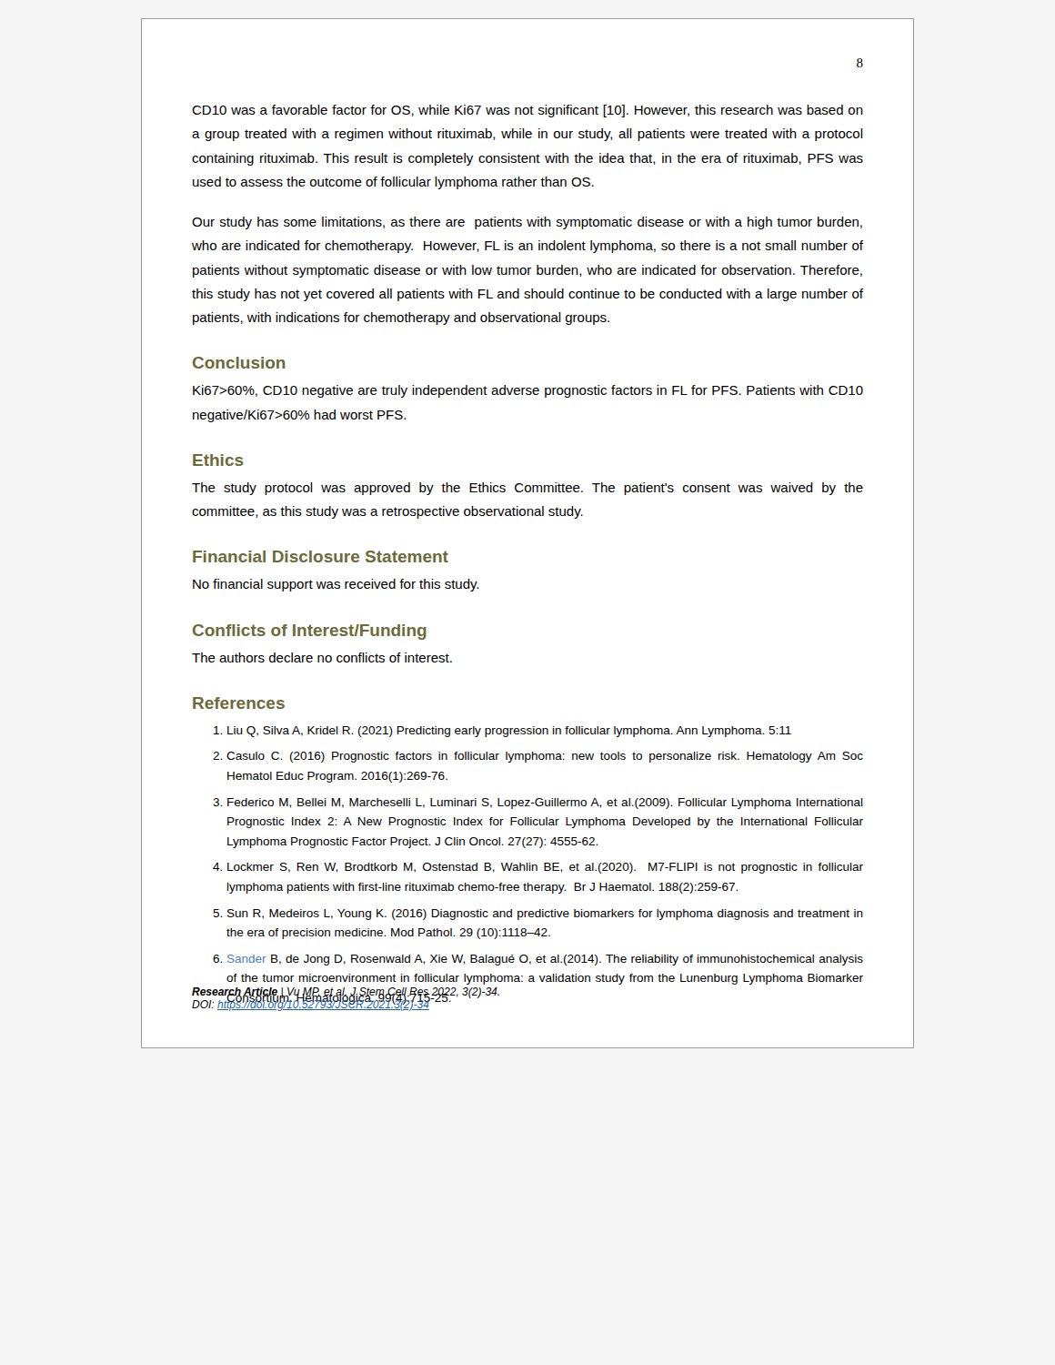8
CD10 was a favorable factor for OS, while Ki67 was not significant [10]. However, this research was based on a group treated with a regimen without rituximab, while in our study, all patients were treated with a protocol containing rituximab. This result is completely consistent with the idea that, in the era of rituximab, PFS was used to assess the outcome of follicular lymphoma rather than OS.
Our study has some limitations, as there are patients with symptomatic disease or with a high tumor burden, who are indicated for chemotherapy. However, FL is an indolent lymphoma, so there is a not small number of patients without symptomatic disease or with low tumor burden, who are indicated for observation. Therefore, this study has not yet covered all patients with FL and should continue to be conducted with a large number of patients, with indications for chemotherapy and observational groups.
Conclusion
Ki67>60%, CD10 negative are truly independent adverse prognostic factors in FL for PFS. Patients with CD10 negative/Ki67>60% had worst PFS.
Ethics
The study protocol was approved by the Ethics Committee. The patient's consent was waived by the committee, as this study was a retrospective observational study.
Financial Disclosure Statement
No financial support was received for this study.
Conflicts of Interest/Funding
The authors declare no conflicts of interest.
References
Liu Q, Silva A, Kridel R. (2021) Predicting early progression in follicular lymphoma. Ann Lymphoma. 5:11
Casulo C. (2016) Prognostic factors in follicular lymphoma: new tools to personalize risk. Hematology Am Soc Hematol Educ Program. 2016(1):269-76.
Federico M, Bellei M, Marcheselli L, Luminari S, Lopez-Guillermo A, et al.(2009). Follicular Lymphoma International Prognostic Index 2: A New Prognostic Index for Follicular Lymphoma Developed by the International Follicular Lymphoma Prognostic Factor Project. J Clin Oncol. 27(27): 4555-62.
Lockmer S, Ren W, Brodtkorb M, Ostenstad B, Wahlin BE, et al.(2020). M7-FLIPI is not prognostic in follicular lymphoma patients with first-line rituximab chemo-free therapy. Br J Haematol. 188(2):259-67.
Sun R, Medeiros L, Young K. (2016) Diagnostic and predictive biomarkers for lymphoma diagnosis and treatment in the era of precision medicine. Mod Pathol. 29 (10):1118–42.
Sander B, de Jong D, Rosenwald A, Xie W, Balagué O, et al.(2014). The reliability of immunohistochemical analysis of the tumor microenvironment in follicular lymphoma: a validation study from the Lunenburg Lymphoma Biomarker Consortium. Hematologica. 99(4):715-25.
Research Article | Vu MP, et al. J Stem Cell Res 2022, 3(2)-34.
DOI: https://doi.org/10.52793/JSCR.2021.3(2)-34